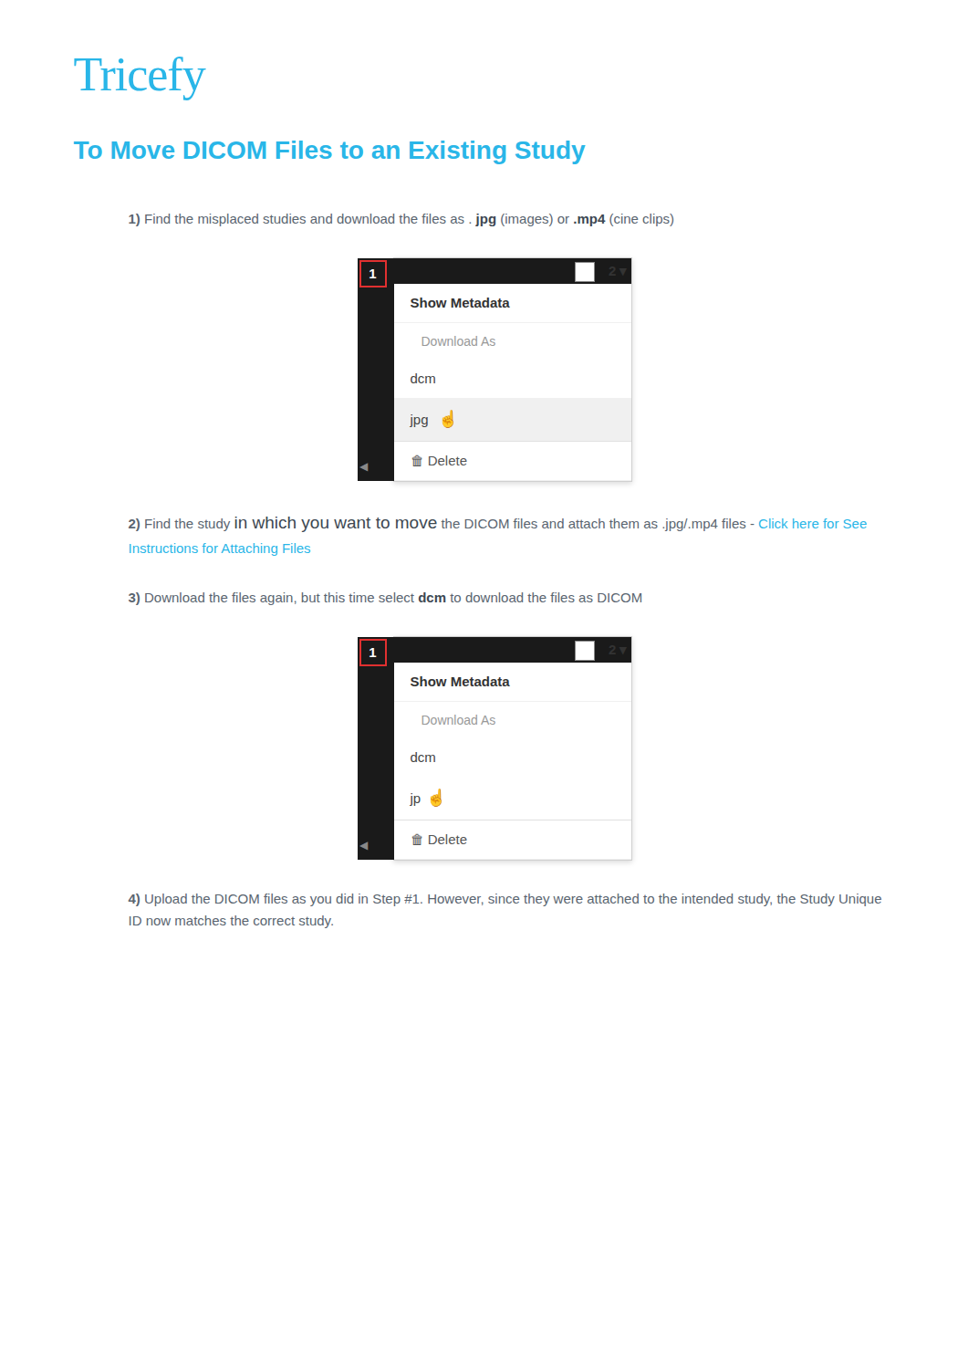Tricefy
To Move DICOM Files to an Existing Study
1) Find the misplaced studies and download the files as . jpg (images) or .mp4 (cine clips)
1
2 ▾
Show Metadata
Download As
dcm
jpg ☝
🗑 Delete
◀
2) Find the study in which you want to move the DICOM files and attach them as .jpg/.mp4 files - Click here for See Instructions for Attaching Files
3) Download the files again, but this time select dcm to download the files as DICOM
1
2 ▾
Show Metadata
Download As
dcm
jp☝
🗑 Delete
◀
4) Upload the DICOM files as you did in Step #1. However, since they were attached to the intended study, the Study Unique ID now matches the correct study.